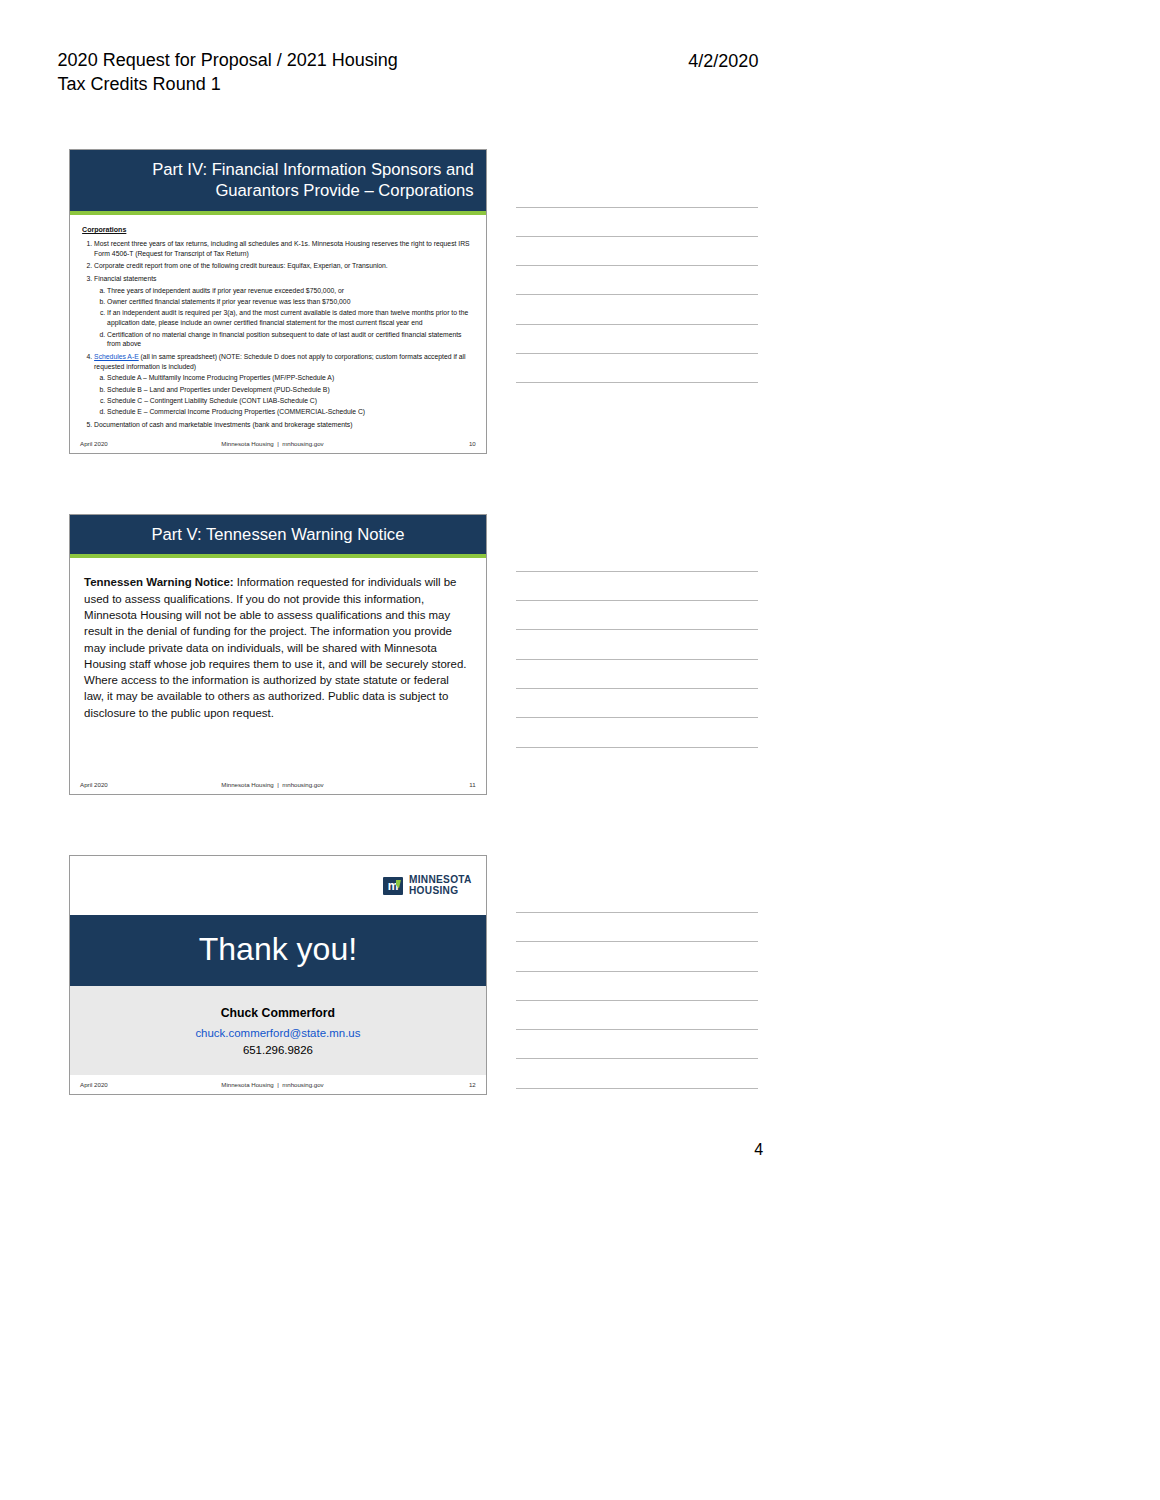2020 Request for Proposal / 2021 Housing
Tax Credits Round 1
4/2/2020
Part IV: Financial Information Sponsors and
Guarantors Provide – Corporations
Corporations
Most recent three years of tax returns, including all schedules and K-1s. Minnesota Housing reserves the right to request IRS Form 4506-T (Request for Transcript of Tax Return)
Corporate credit report from one of the following credit bureaus: Equifax, Experian, or Transunion.
Financial statements
Three years of independent audits if prior year revenue exceeded $750,000, or
Owner certified financial statements if prior year revenue was less than $750,000
If an independent audit is required per 3(a), and the most current available is dated more than twelve months prior to the application date, please include an owner certified financial statement for the most current fiscal year end
Certification of no material change in financial position subsequent to date of last audit or certified financial statements from above
Schedules A-E (all in same spreadsheet) (NOTE: Schedule D does not apply to corporations; custom formats accepted if all requested information is included)
Schedule A – Multifamily Income Producing Properties (MF/PP-Schedule A)
Schedule B – Land and Properties under Development (PUD-Schedule B)
Schedule C – Contingent Liability Schedule (CONT LIAB-Schedule C)
Schedule E – Commercial Income Producing Properties (COMMERCIAL-Schedule C)
Documentation of cash and marketable investments (bank and brokerage statements)
April 2020 Minnesota Housing | mnhousing.gov 10
Part V: Tennessen Warning Notice
Tennessen Warning Notice: Information requested for individuals will be used to assess qualifications. If you do not provide this information, Minnesota Housing will not be able to assess qualifications and this may result in the denial of funding for the project. The information you provide may include private data on individuals, will be shared with Minnesota Housing staff whose job requires them to use it, and will be securely stored. Where access to the information is authorized by state statute or federal law, it may be available to others as authorized. Public data is subject to disclosure to the public upon request.
April 2020 Minnesota Housing | mnhousing.gov 11
m MINNESOTA
HOUSING
Thank you!
Chuck Commerford
chuck.commerford@state.mn.us
651.296.9826
April 2020 Minnesota Housing | mnhousing.gov 12
4